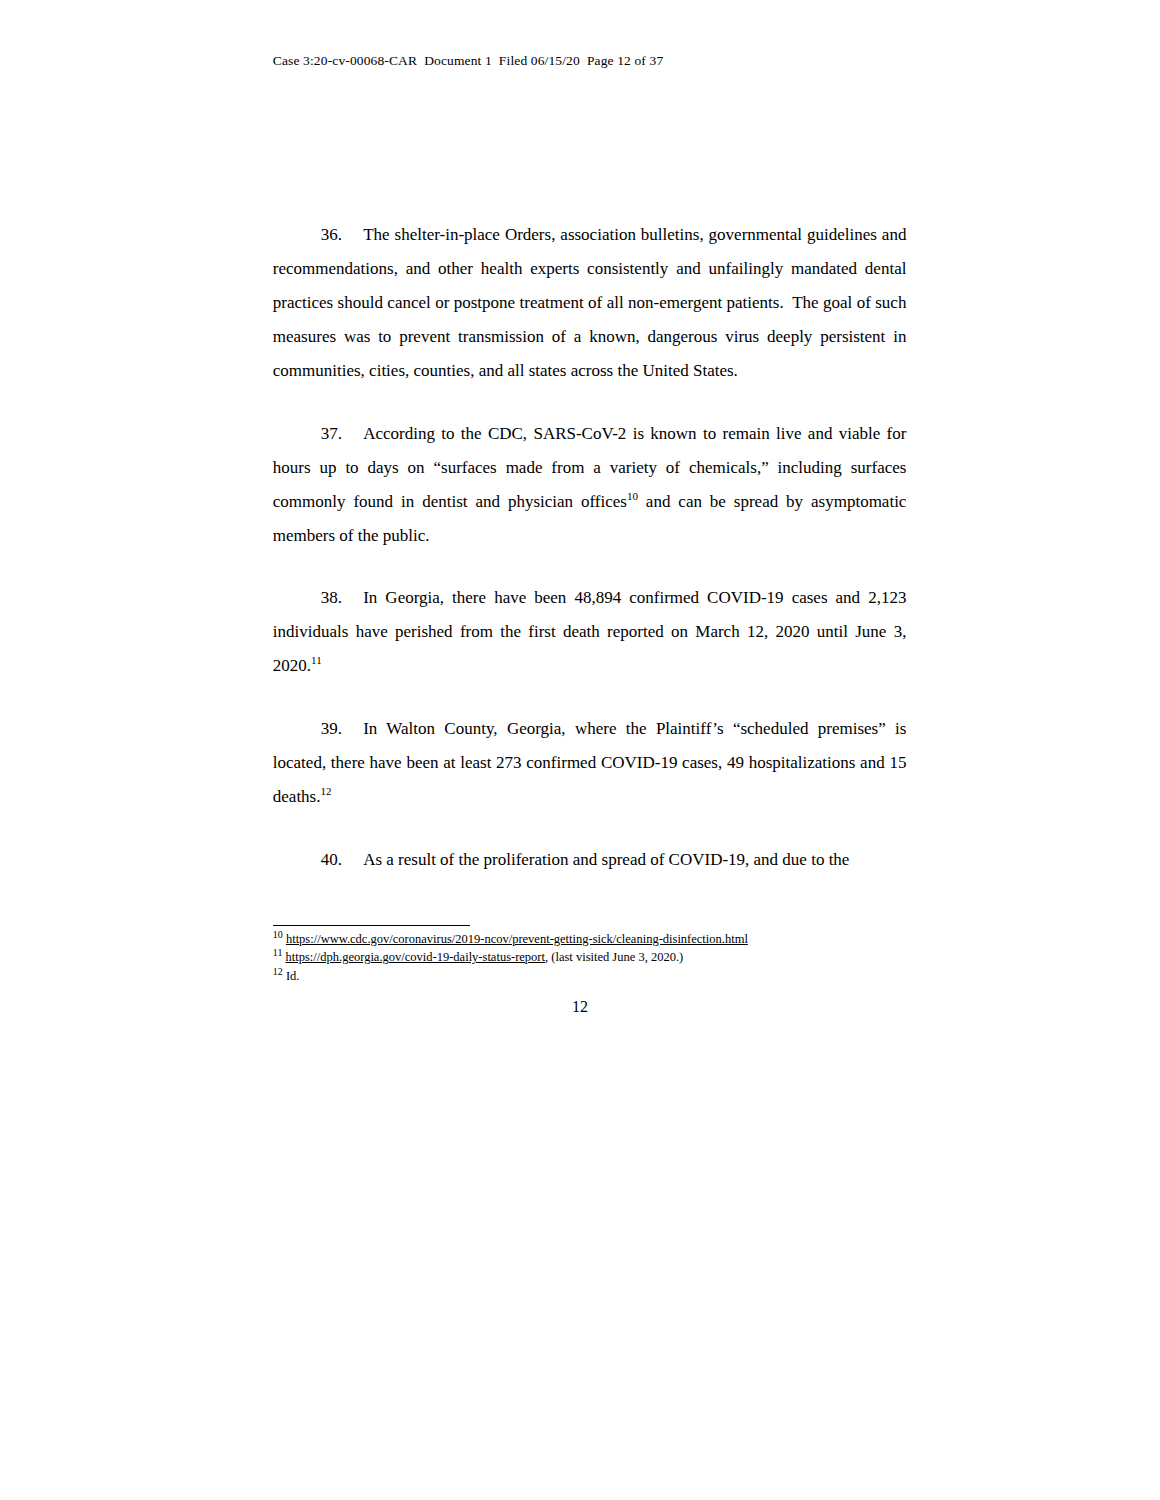Case 3:20-cv-00068-CAR Document 1 Filed 06/15/20 Page 12 of 37
36. The shelter-in-place Orders, association bulletins, governmental guidelines and recommendations, and other health experts consistently and unfailingly mandated dental practices should cancel or postpone treatment of all non-emergent patients. The goal of such measures was to prevent transmission of a known, dangerous virus deeply persistent in communities, cities, counties, and all states across the United States.
37. According to the CDC, SARS-CoV-2 is known to remain live and viable for hours up to days on “surfaces made from a variety of chemicals,” including surfaces commonly found in dentist and physician offices10 and can be spread by asymptomatic members of the public.
38. In Georgia, there have been 48,894 confirmed COVID-19 cases and 2,123 individuals have perished from the first death reported on March 12, 2020 until June 3, 2020.11
39. In Walton County, Georgia, where the Plaintiff’s “scheduled premises” is located, there have been at least 273 confirmed COVID-19 cases, 49 hospitalizations and 15 deaths.12
40. As a result of the proliferation and spread of COVID-19, and due to the
10 https://www.cdc.gov/coronavirus/2019-ncov/prevent-getting-sick/cleaning-disinfection.html
11 https://dph.georgia.gov/covid-19-daily-status-report, (last visited June 3, 2020.)
12 Id.
12